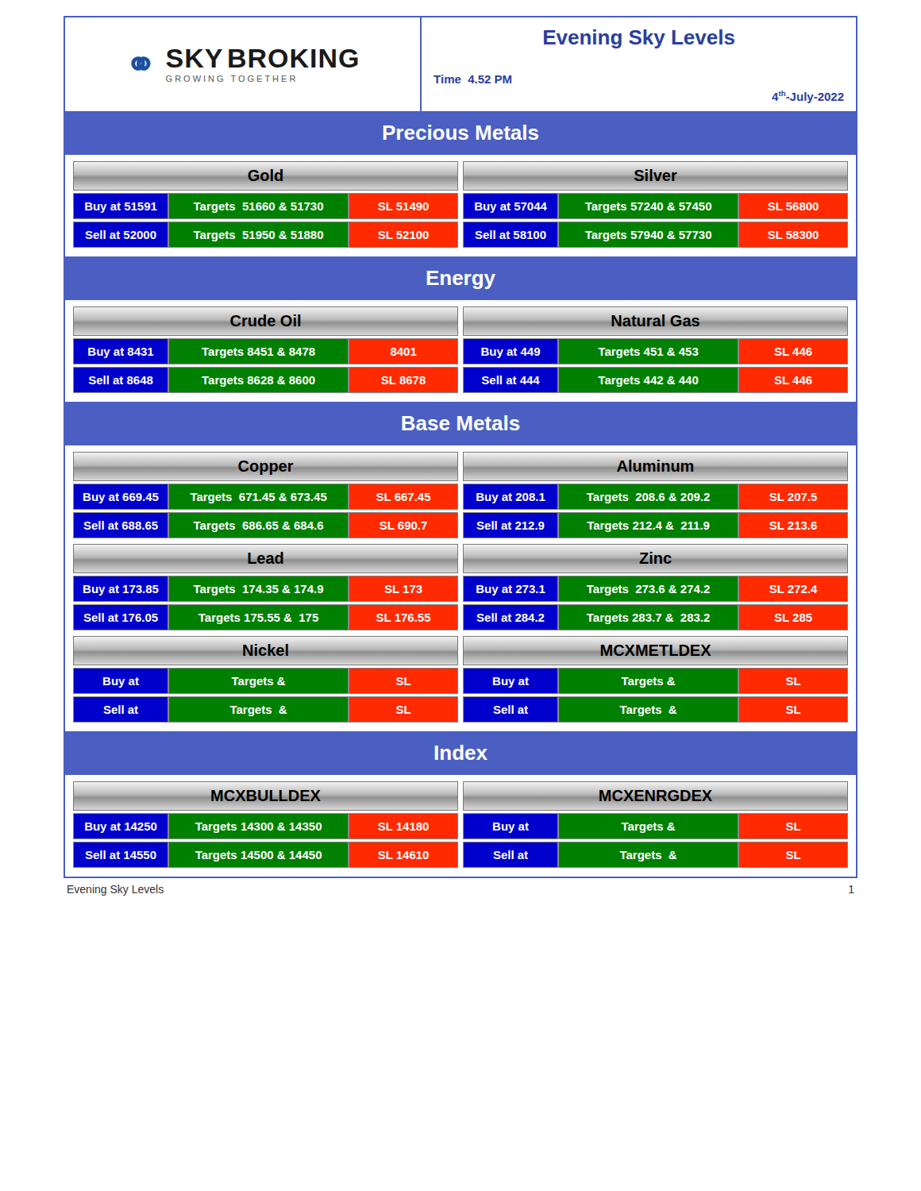| ⚭ SKY BROKING GROWING TOGETHER | Evening Sky Levels Time 4.52 PM 4 th -July-2022 |
| Precious Metals |
| / Gold / Buy at 51591 / Targets 51660 & 51730 / SL 51490 / / Sell at 52000 / Targets 51950 & 51880 / SL 52100 / / Silver / Buy at 57044 / Targets 57240 & 57450 / SL 56800 / / Sell at 58100 / Targets 57940 & 57730 / SL 58300 / / |
| Energy |
| / Crude Oil / Buy at 8431 / Targets 8451 & 8478 / 8401 / / Sell at 8648 / Targets 8628 & 8600 / SL 8678 / / Natural Gas / Buy at 449 / Targets 451 & 453 / SL 446 / / Sell at 444 / Targets 442 & 440 / SL 446 / / |
| Base Metals |
| / Copper / Buy at 669.45 / Targets 671.45 & 673.45 / SL 667.45 / / Sell at 688.65 / Targets 686.65 & 684.6 / SL 690.7 / / Aluminum / Buy at 208.1 / Targets 208.6 & 209.2 / SL 207.5 / / Sell at 212.9 / Targets 212.4 & 211.9 / SL 213.6 / / / Lead / Buy at 173.85 / Targets 174.35 & 174.9 / SL 173 / / Sell at 176.05 / Targets 175.55 & 175 / SL 176.55 / / Zinc / Buy at 273.1 / Targets 273.6 & 274.2 / SL 272.4 / / Sell at 284.2 / Targets 283.7 & 283.2 / SL 285 / / / Nickel / Buy at / Targets & / SL / / Sell at / Targets & / SL / / MCXMETLDEX / Buy at / Targets & / SL / / Sell at / Targets & / SL / / |
| Index |
| / MCXBULLDEX / Buy at 14250 / Targets 14300 & 14350 / SL 14180 / / Sell at 14550 / Targets 14500 & 14450 / SL 14610 / / MCXENRGDEX / Buy at / Targets & / SL / / Sell at / Targets & / SL / / |
Evening Sky Levels 1